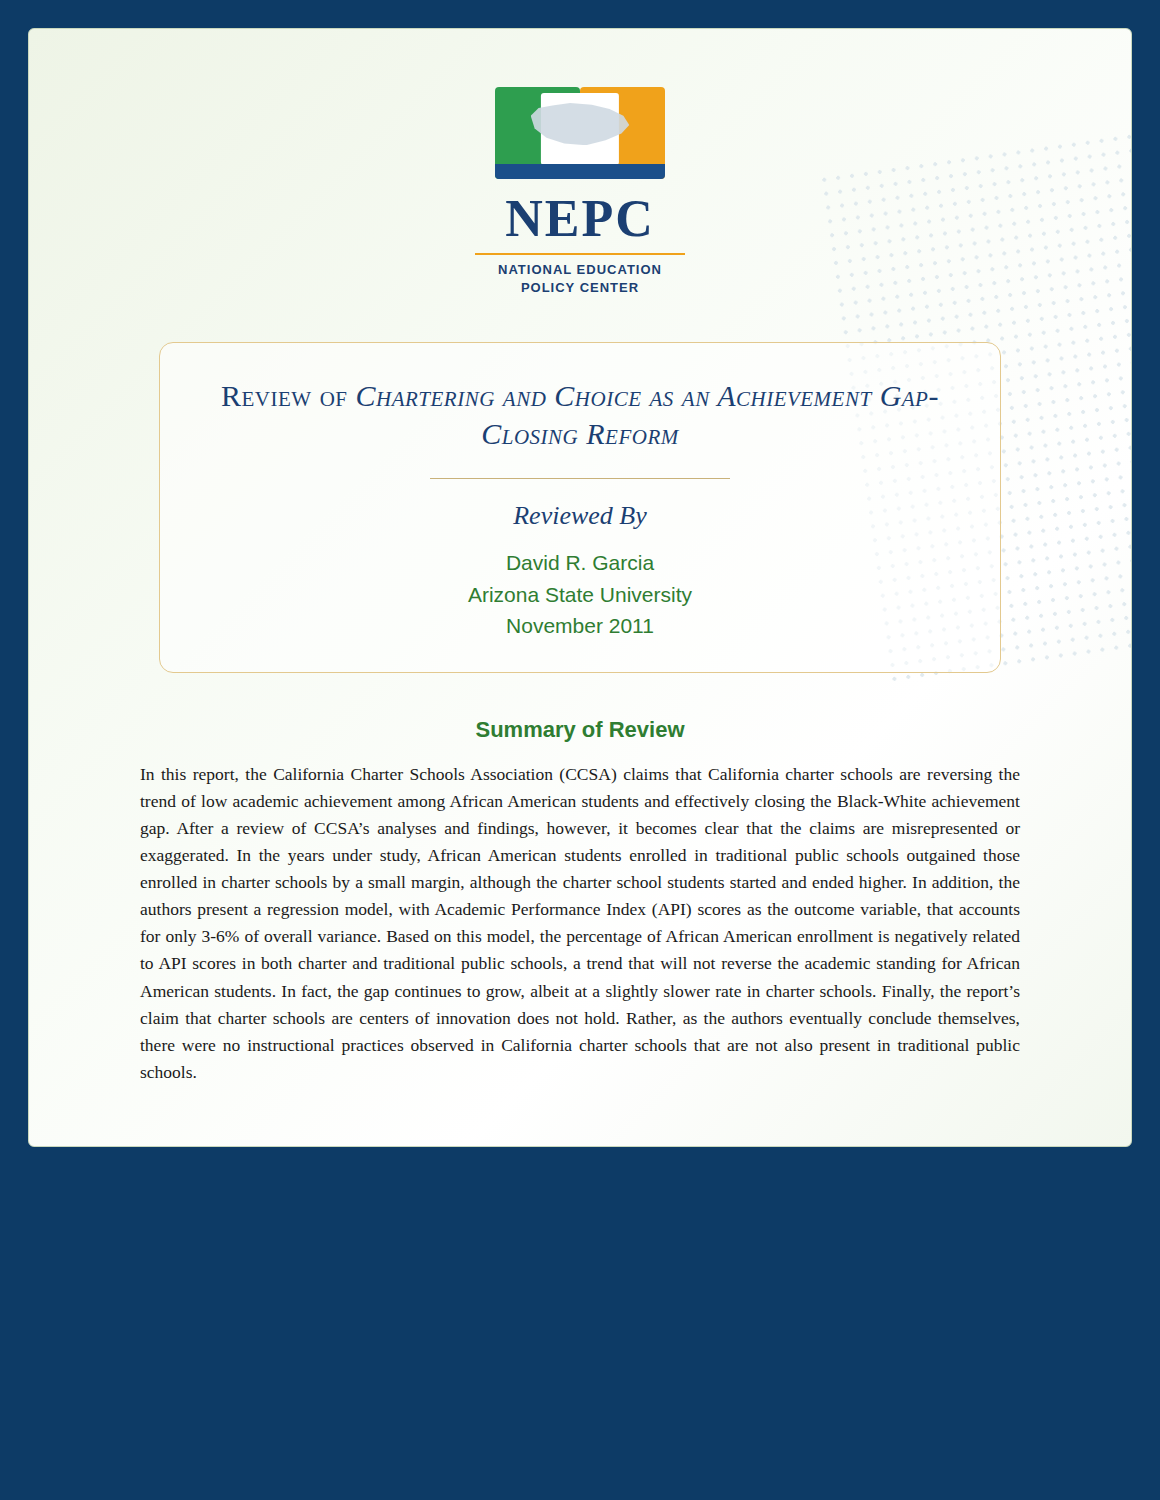NEPC
NATIONAL EDUCATION
POLICY CENTER
Review of Chartering and Choice as an Achievement Gap-Closing Reform
Reviewed By
David R. Garcia Arizona State University
November 2011
Summary of Review
In this report, the California Charter Schools Association (CCSA) claims that California charter schools are reversing the trend of low academic achievement among African American students and effectively closing the Black-White achievement gap. After a review of CCSA’s analyses and findings, however, it becomes clear that the claims are misrepresented or exaggerated. In the years under study, African American students enrolled in traditional public schools outgained those enrolled in charter schools by a small margin, although the charter school students started and ended higher. In addition, the authors present a regression model, with Academic Performance Index (API) scores as the outcome variable, that accounts for only 3-6% of overall variance. Based on this model, the percentage of African American enrollment is negatively related to API scores in both charter and traditional public schools, a trend that will not reverse the academic standing for African American students. In fact, the gap continues to grow, albeit at a slightly slower rate in charter schools. Finally, the report’s claim that charter schools are centers of innovation does not hold. Rather, as the authors eventually conclude themselves, there were no instructional practices observed in California charter schools that are not also present in traditional public schools.